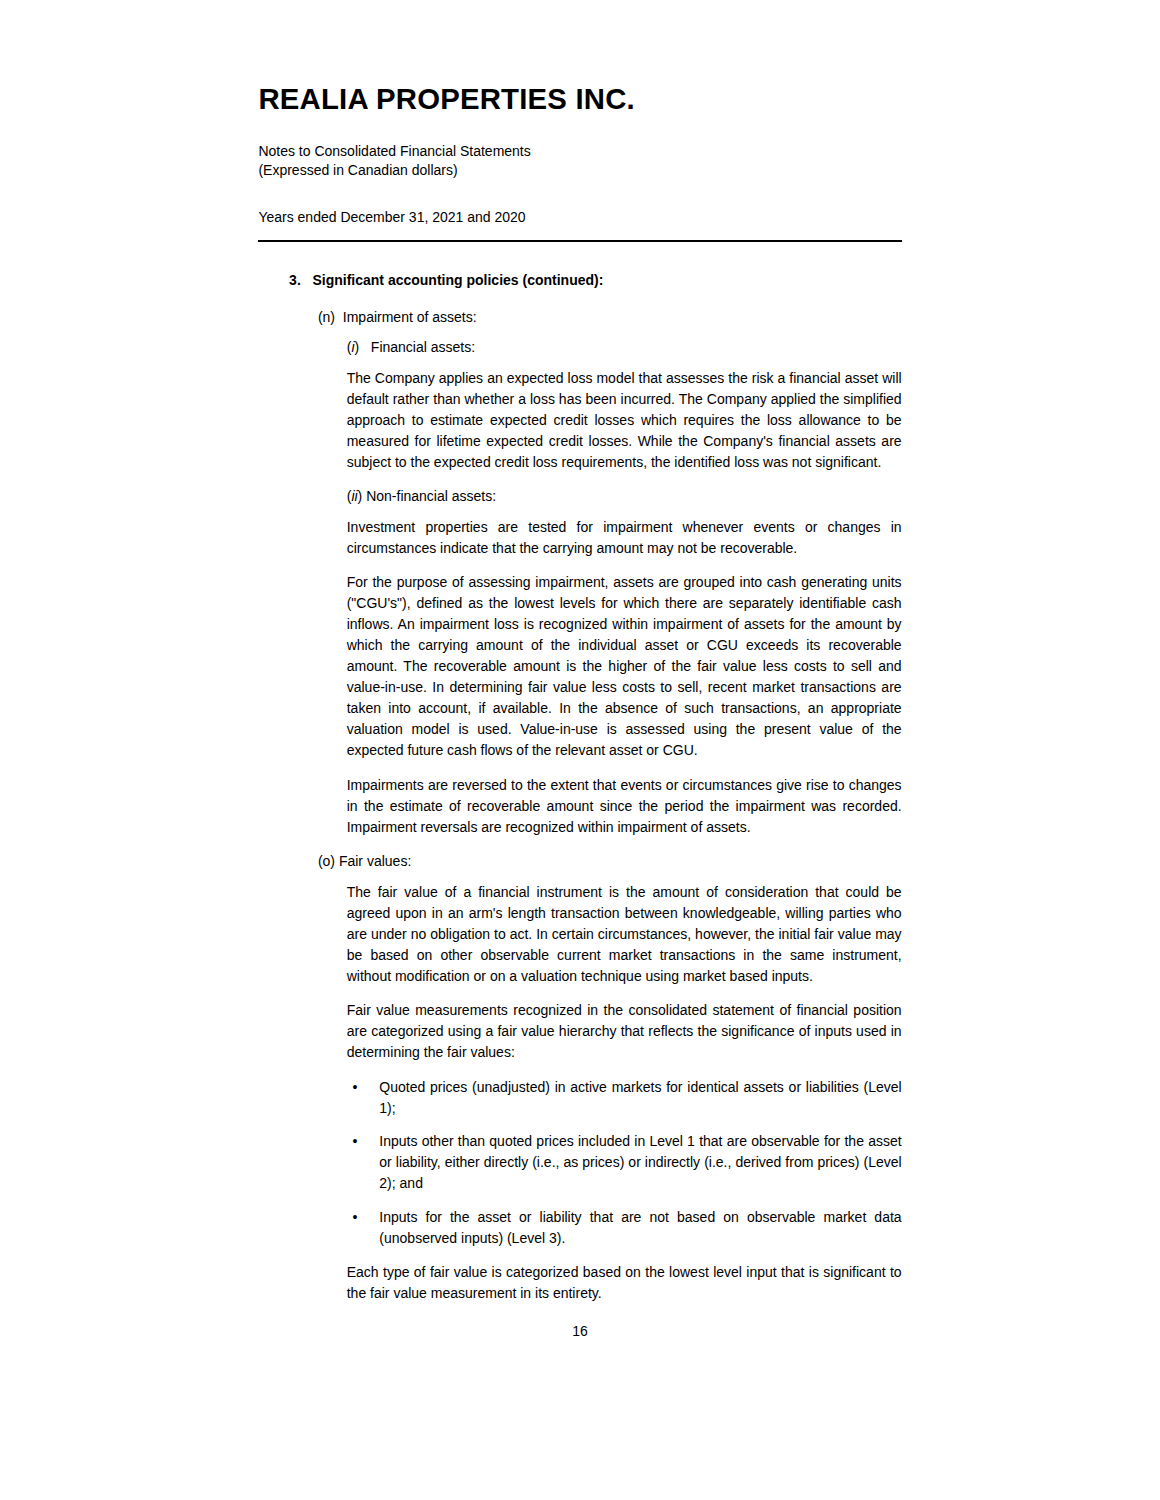REALIA PROPERTIES INC.
Notes to Consolidated Financial Statements
(Expressed in Canadian dollars)
Years ended December 31, 2021 and 2020
3. Significant accounting policies (continued):
(n) Impairment of assets:
(i) Financial assets:
The Company applies an expected loss model that assesses the risk a financial asset will default rather than whether a loss has been incurred. The Company applied the simplified approach to estimate expected credit losses which requires the loss allowance to be measured for lifetime expected credit losses. While the Company's financial assets are subject to the expected credit loss requirements, the identified loss was not significant.
(ii) Non-financial assets:
Investment properties are tested for impairment whenever events or changes in circumstances indicate that the carrying amount may not be recoverable.
For the purpose of assessing impairment, assets are grouped into cash generating units ("CGU's"), defined as the lowest levels for which there are separately identifiable cash inflows. An impairment loss is recognized within impairment of assets for the amount by which the carrying amount of the individual asset or CGU exceeds its recoverable amount. The recoverable amount is the higher of the fair value less costs to sell and value-in-use. In determining fair value less costs to sell, recent market transactions are taken into account, if available. In the absence of such transactions, an appropriate valuation model is used. Value-in-use is assessed using the present value of the expected future cash flows of the relevant asset or CGU.
Impairments are reversed to the extent that events or circumstances give rise to changes in the estimate of recoverable amount since the period the impairment was recorded. Impairment reversals are recognized within impairment of assets.
(o) Fair values:
The fair value of a financial instrument is the amount of consideration that could be agreed upon in an arm's length transaction between knowledgeable, willing parties who are under no obligation to act. In certain circumstances, however, the initial fair value may be based on other observable current market transactions in the same instrument, without modification or on a valuation technique using market based inputs.
Fair value measurements recognized in the consolidated statement of financial position are categorized using a fair value hierarchy that reflects the significance of inputs used in determining the fair values:
Quoted prices (unadjusted) in active markets for identical assets or liabilities (Level 1);
Inputs other than quoted prices included in Level 1 that are observable for the asset or liability, either directly (i.e., as prices) or indirectly (i.e., derived from prices) (Level 2); and
Inputs for the asset or liability that are not based on observable market data (unobserved inputs) (Level 3).
Each type of fair value is categorized based on the lowest level input that is significant to the fair value measurement in its entirety.
16